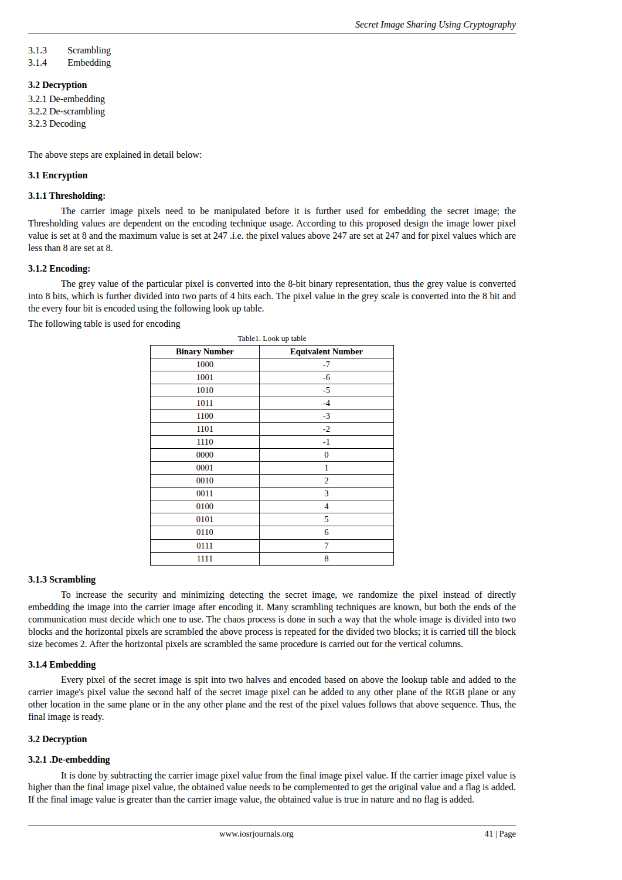Secret Image Sharing Using Cryptography
3.1.3 Scrambling
3.1.4 Embedding
3.2 Decryption
3.2.1 De-embedding
3.2.2 De-scrambling
3.2.3 Decoding
The above steps are explained in detail below:
3.1 Encryption
3.1.1 Thresholding:
The carrier image pixels need to be manipulated before it is further used for embedding the secret image; the Thresholding values are dependent on the encoding technique usage. According to this proposed design the image lower pixel value is set at 8 and the maximum value is set at 247 .i.e. the pixel values above 247 are set at 247 and for pixel values which are less than 8 are set at 8.
3.1.2 Encoding:
The grey value of the particular pixel is converted into the 8-bit binary representation, thus the grey value is converted into 8 bits, which is further divided into two parts of 4 bits each. The pixel value in the grey scale is converted into the 8 bit and the every four bit is encoded using the following look up table.
The following table is used for encoding
Table1. Look up table
| Binary Number | Equivalent Number |
| --- | --- |
| 1000 | -7 |
| 1001 | -6 |
| 1010 | -5 |
| 1011 | -4 |
| 1100 | -3 |
| 1101 | -2 |
| 1110 | -1 |
| 0000 | 0 |
| 0001 | 1 |
| 0010 | 2 |
| 0011 | 3 |
| 0100 | 4 |
| 0101 | 5 |
| 0110 | 6 |
| 0111 | 7 |
| 1111 | 8 |
3.1.3 Scrambling
To increase the security and minimizing detecting the secret image, we randomize the pixel instead of directly embedding the image into the carrier image after encoding it. Many scrambling techniques are known, but both the ends of the communication must decide which one to use. The chaos process is done in such a way that the whole image is divided into two blocks and the horizontal pixels are scrambled the above process is repeated for the divided two blocks; it is carried till the block size becomes 2. After the horizontal pixels are scrambled the same procedure is carried out for the vertical columns.
3.1.4 Embedding
Every pixel of the secret image is spit into two halves and encoded based on above the lookup table and added to the carrier image's pixel value the second half of the secret image pixel can be added to any other plane of the RGB plane or any other location in the same plane or in the any other plane and the rest of the pixel values follows that above sequence. Thus, the final image is ready.
3.2 Decryption
3.2.1 .De-embedding
It is done by subtracting the carrier image pixel value from the final image pixel value. If the carrier image pixel value is higher than the final image pixel value, the obtained value needs to be complemented to get the original value and a flag is added. If the final image value is greater than the carrier image value, the obtained value is true in nature and no flag is added.
www.iosrjournals.org
41 | Page